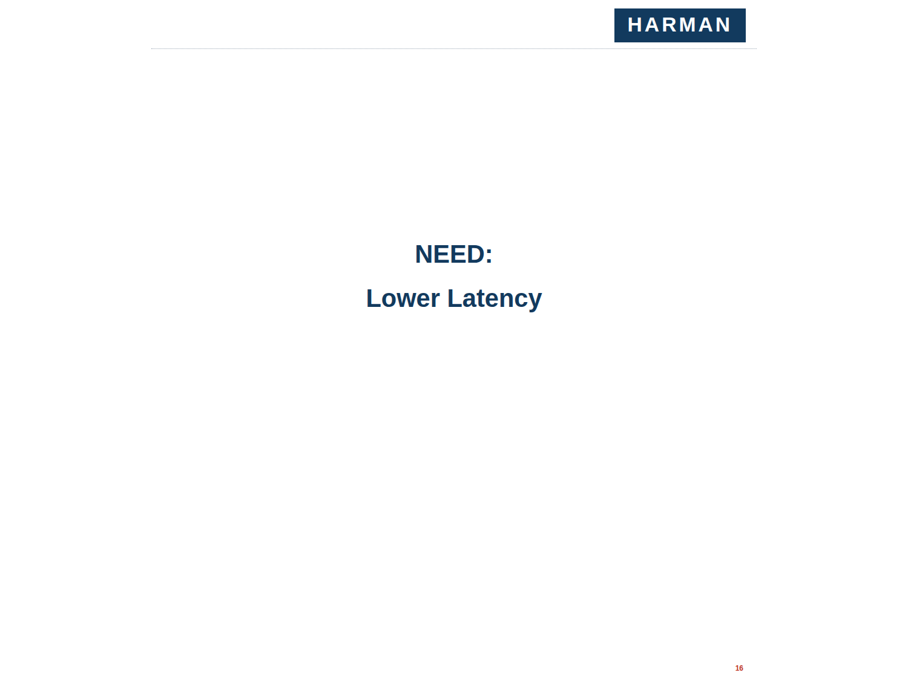HARMAN
NEED:
Lower Latency
16